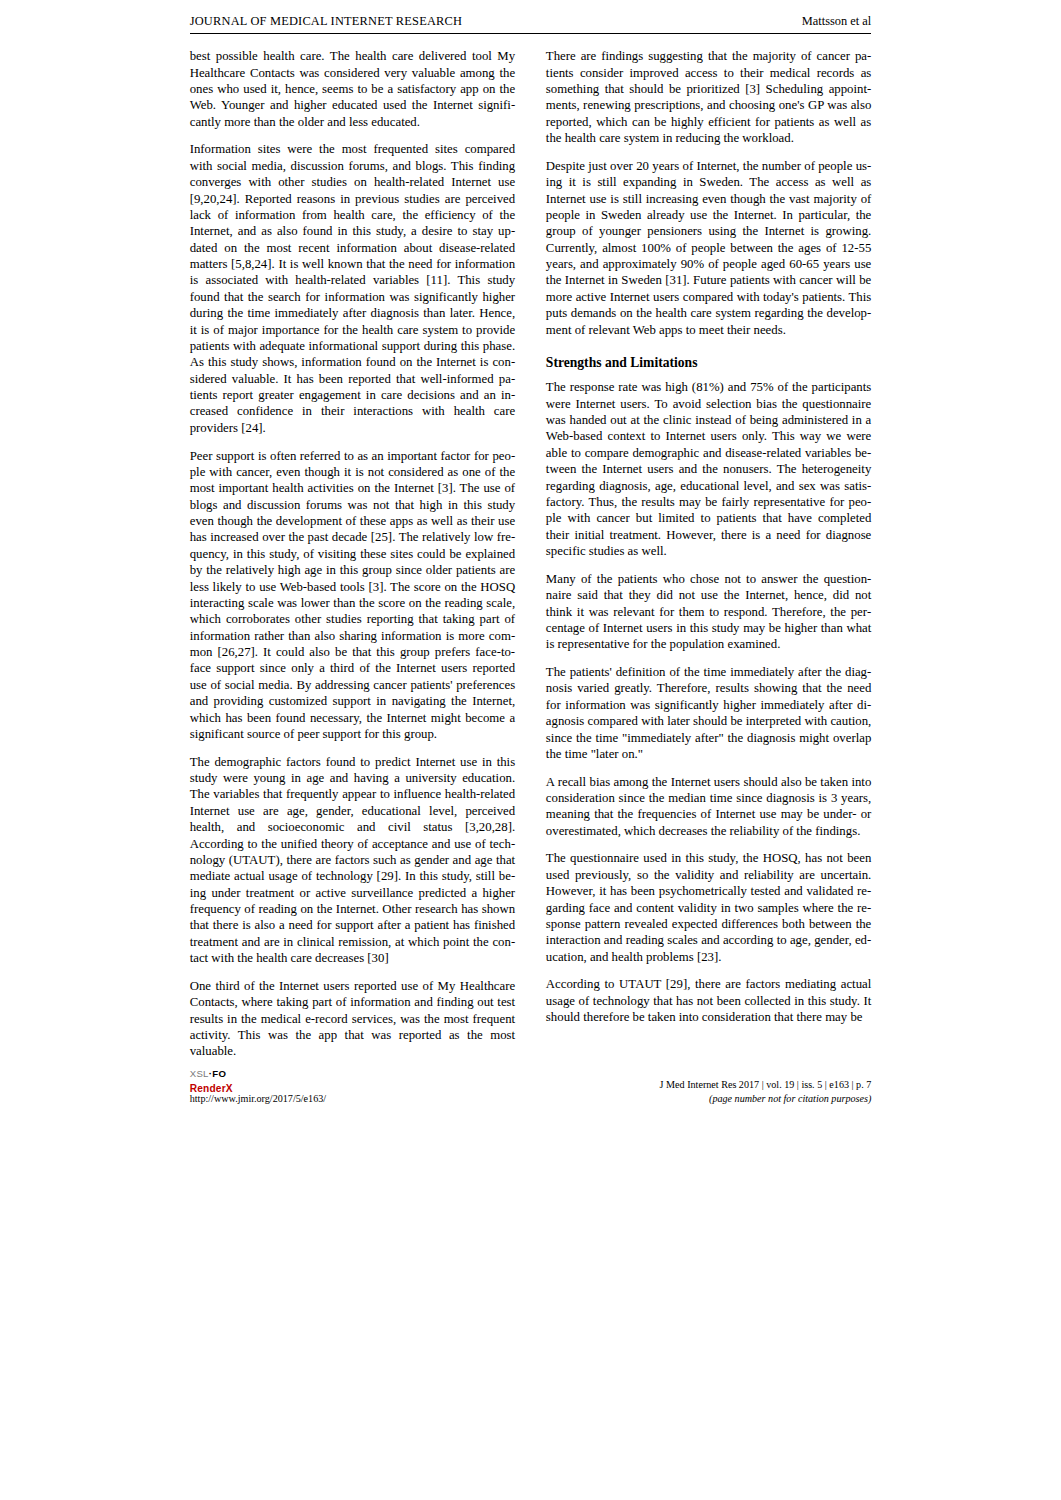JOURNAL OF MEDICAL INTERNET RESEARCH Mattsson et al
best possible health care. The health care delivered tool My Healthcare Contacts was considered very valuable among the ones who used it, hence, seems to be a satisfactory app on the Web. Younger and higher educated used the Internet significantly more than the older and less educated.
Information sites were the most frequented sites compared with social media, discussion forums, and blogs. This finding converges with other studies on health-related Internet use [9,20,24]. Reported reasons in previous studies are perceived lack of information from health care, the efficiency of the Internet, and as also found in this study, a desire to stay updated on the most recent information about disease-related matters [5,8,24]. It is well known that the need for information is associated with health-related variables [11]. This study found that the search for information was significantly higher during the time immediately after diagnosis than later. Hence, it is of major importance for the health care system to provide patients with adequate informational support during this phase. As this study shows, information found on the Internet is considered valuable. It has been reported that well-informed patients report greater engagement in care decisions and an increased confidence in their interactions with health care providers [24].
Peer support is often referred to as an important factor for people with cancer, even though it is not considered as one of the most important health activities on the Internet [3]. The use of blogs and discussion forums was not that high in this study even though the development of these apps as well as their use has increased over the past decade [25]. The relatively low frequency, in this study, of visiting these sites could be explained by the relatively high age in this group since older patients are less likely to use Web-based tools [3]. The score on the HOSQ interacting scale was lower than the score on the reading scale, which corroborates other studies reporting that taking part of information rather than also sharing information is more common [26,27]. It could also be that this group prefers face-to-face support since only a third of the Internet users reported use of social media. By addressing cancer patients' preferences and providing customized support in navigating the Internet, which has been found necessary, the Internet might become a significant source of peer support for this group.
The demographic factors found to predict Internet use in this study were young in age and having a university education. The variables that frequently appear to influence health-related Internet use are age, gender, educational level, perceived health, and socioeconomic and civil status [3,20,28]. According to the unified theory of acceptance and use of technology (UTAUT), there are factors such as gender and age that mediate actual usage of technology [29]. In this study, still being under treatment or active surveillance predicted a higher frequency of reading on the Internet. Other research has shown that there is also a need for support after a patient has finished treatment and are in clinical remission, at which point the contact with the health care decreases [30]
One third of the Internet users reported use of My Healthcare Contacts, where taking part of information and finding out test results in the medical e-record services, was the most frequent activity. This was the app that was reported as the most valuable.
There are findings suggesting that the majority of cancer patients consider improved access to their medical records as something that should be prioritized [3] Scheduling appointments, renewing prescriptions, and choosing one's GP was also reported, which can be highly efficient for patients as well as the health care system in reducing the workload.
Despite just over 20 years of Internet, the number of people using it is still expanding in Sweden. The access as well as Internet use is still increasing even though the vast majority of people in Sweden already use the Internet. In particular, the group of younger pensioners using the Internet is growing. Currently, almost 100% of people between the ages of 12-55 years, and approximately 90% of people aged 60-65 years use the Internet in Sweden [31]. Future patients with cancer will be more active Internet users compared with today's patients. This puts demands on the health care system regarding the development of relevant Web apps to meet their needs.
Strengths and Limitations
The response rate was high (81%) and 75% of the participants were Internet users. To avoid selection bias the questionnaire was handed out at the clinic instead of being administered in a Web-based context to Internet users only. This way we were able to compare demographic and disease-related variables between the Internet users and the nonusers. The heterogeneity regarding diagnosis, age, educational level, and sex was satisfactory. Thus, the results may be fairly representative for people with cancer but limited to patients that have completed their initial treatment. However, there is a need for diagnose specific studies as well.
Many of the patients who chose not to answer the questionnaire said that they did not use the Internet, hence, did not think it was relevant for them to respond. Therefore, the percentage of Internet users in this study may be higher than what is representative for the population examined.
The patients' definition of the time immediately after the diagnosis varied greatly. Therefore, results showing that the need for information was significantly higher immediately after diagnosis compared with later should be interpreted with caution, since the time "immediately after" the diagnosis might overlap the time "later on."
A recall bias among the Internet users should also be taken into consideration since the median time since diagnosis is 3 years, meaning that the frequencies of Internet use may be under- or overestimated, which decreases the reliability of the findings.
The questionnaire used in this study, the HOSQ, has not been used previously, so the validity and reliability are uncertain. However, it has been psychometrically tested and validated regarding face and content validity in two samples where the response pattern revealed expected differences both between the interaction and reading scales and according to age, gender, education, and health problems [23].
According to UTAUT [29], there are factors mediating actual usage of technology that has not been collected in this study. It should therefore be taken into consideration that there may be
XSL·FO
RenderX
http://www.jmir.org/2017/5/e163/
J Med Internet Res 2017 | vol. 19 | iss. 5 | e163 | p. 7
(page number not for citation purposes)